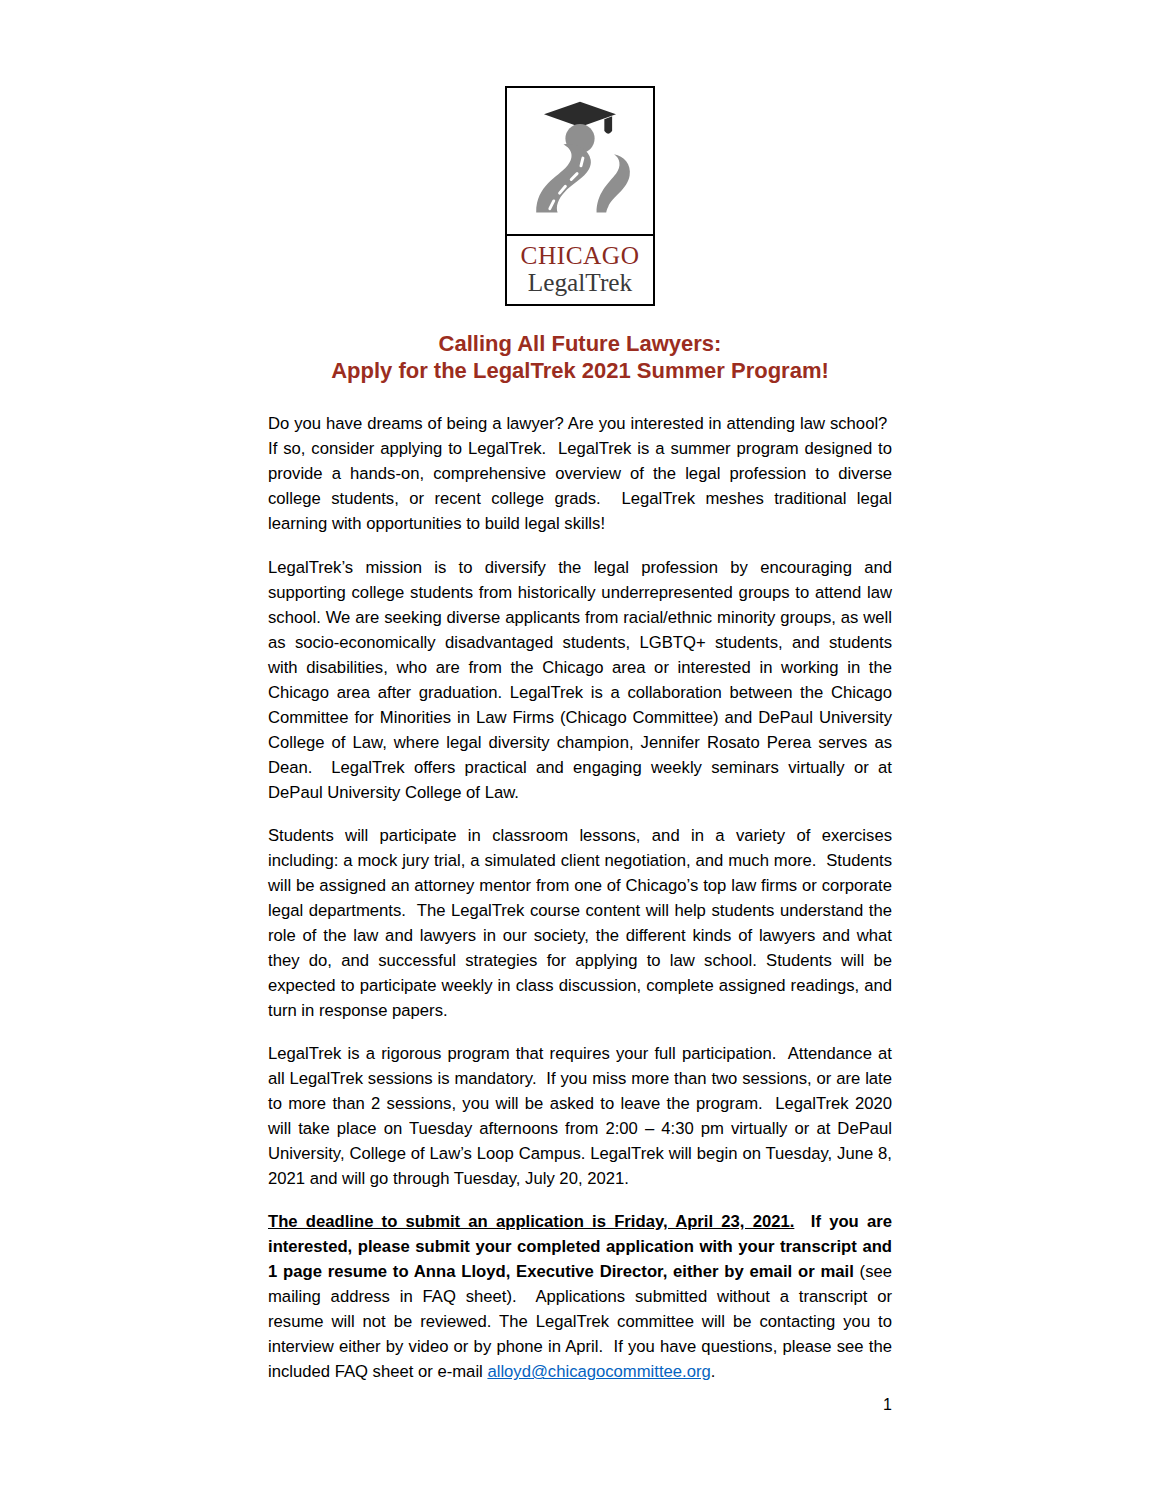CHICAGO
LegalTrek
Calling All Future Lawyers:
Apply for the LegalTrek 2021 Summer Program!
Do you have dreams of being a lawyer? Are you interested in attending law school? If so, consider applying to LegalTrek. LegalTrek is a summer program designed to provide a hands-on, comprehensive overview of the legal profession to diverse college students, or recent college grads. LegalTrek meshes traditional legal learning with opportunities to build legal skills!
LegalTrek’s mission is to diversify the legal profession by encouraging and supporting college students from historically underrepresented groups to attend law school. We are seeking diverse applicants from racial/ethnic minority groups, as well as socio-economically disadvantaged students, LGBTQ+ students, and students with disabilities, who are from the Chicago area or interested in working in the Chicago area after graduation. LegalTrek is a collaboration between the Chicago Committee for Minorities in Law Firms (Chicago Committee) and DePaul University College of Law, where legal diversity champion, Jennifer Rosato Perea serves as Dean. LegalTrek offers practical and engaging weekly seminars virtually or at DePaul University College of Law.
Students will participate in classroom lessons, and in a variety of exercises including: a mock jury trial, a simulated client negotiation, and much more. Students will be assigned an attorney mentor from one of Chicago’s top law firms or corporate legal departments. The LegalTrek course content will help students understand the role of the law and lawyers in our society, the different kinds of lawyers and what they do, and successful strategies for applying to law school. Students will be expected to participate weekly in class discussion, complete assigned readings, and turn in response papers.
LegalTrek is a rigorous program that requires your full participation. Attendance at all LegalTrek sessions is mandatory. If you miss more than two sessions, or are late to more than 2 sessions, you will be asked to leave the program. LegalTrek 2020 will take place on Tuesday afternoons from 2:00 – 4:30 pm virtually or at DePaul University, College of Law’s Loop Campus. LegalTrek will begin on Tuesday, June 8, 2021 and will go through Tuesday, July 20, 2021.
The deadline to submit an application is Friday, April 23, 2021. If you are interested, please submit your completed application with your transcript and 1 page resume to Anna Lloyd, Executive Director, either by email or mail (see mailing address in FAQ sheet). Applications submitted without a transcript or resume will not be reviewed. The LegalTrek committee will be contacting you to interview either by video or by phone in April. If you have questions, please see the included FAQ sheet or e-mail alloyd@chicagocommittee.org.
1